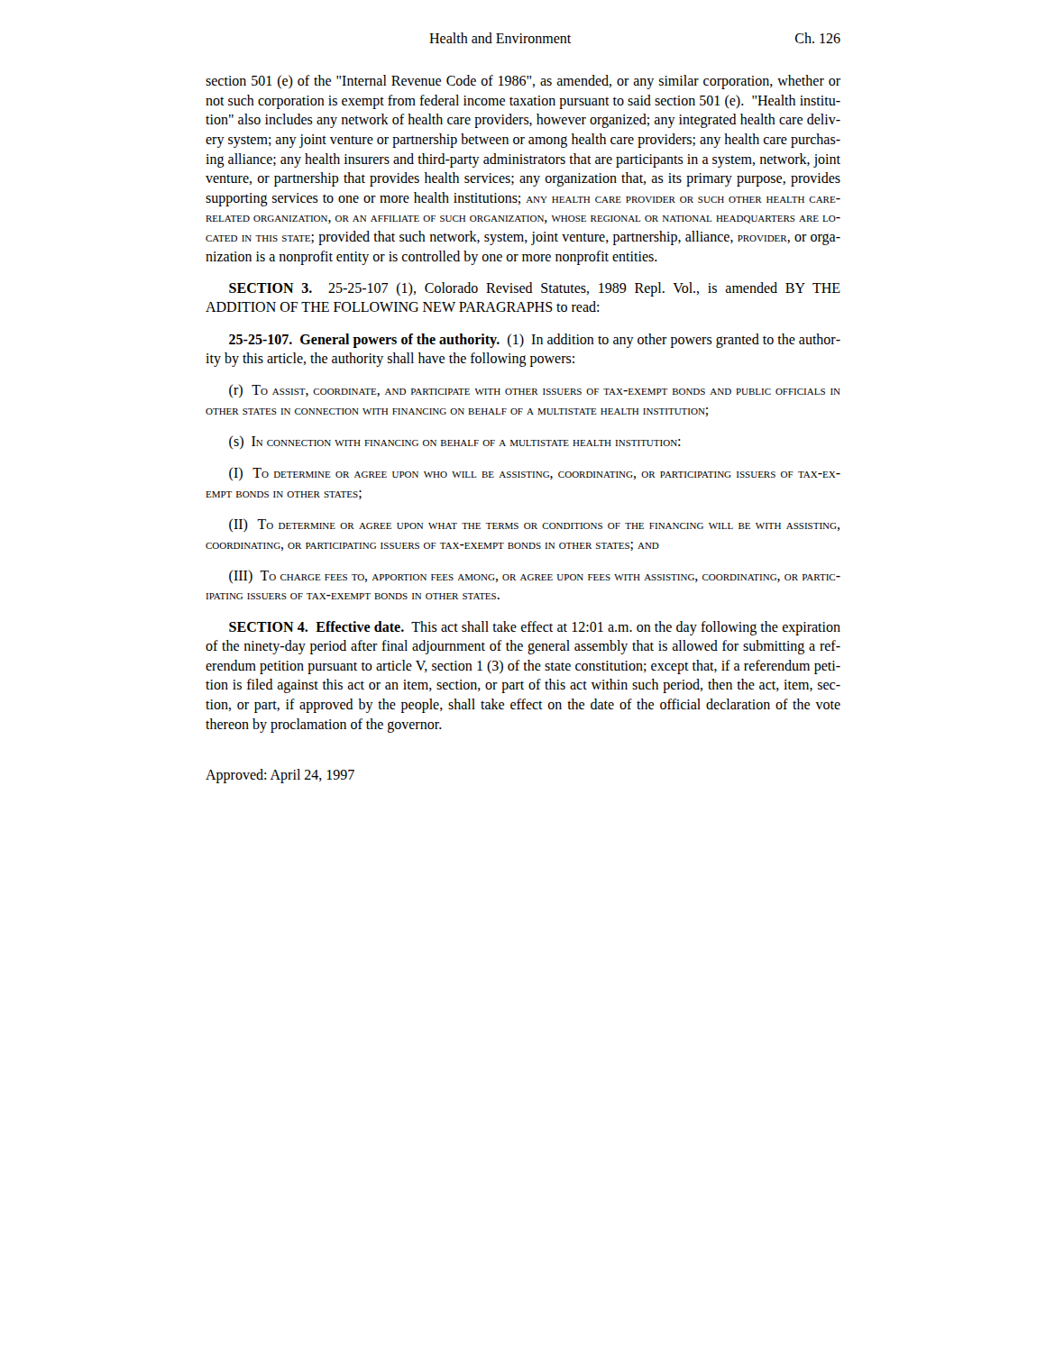Health and Environment
Ch. 126
section 501 (e) of the "Internal Revenue Code of 1986", as amended, or any similar corporation, whether or not such corporation is exempt from federal income taxation pursuant to said section 501 (e). "Health institution" also includes any network of health care providers, however organized; any integrated health care delivery system; any joint venture or partnership between or among health care providers; any health care purchasing alliance; any health insurers and third-party administrators that are participants in a system, network, joint venture, or partnership that provides health services; any organization that, as its primary purpose, provides supporting services to one or more health institutions; any health care provider or such other health care-related organization, or an affiliate of such organization, whose regional or national headquarters are located in this state; provided that such network, system, joint venture, partnership, alliance, provider, or organization is a nonprofit entity or is controlled by one or more nonprofit entities.
SECTION 3. 25-25-107 (1), Colorado Revised Statutes, 1989 Repl. Vol., is amended BY THE ADDITION OF THE FOLLOWING NEW PARAGRAPHS to read:
25-25-107. General powers of the authority. (1) In addition to any other powers granted to the authority by this article, the authority shall have the following powers:
(r) To assist, coordinate, and participate with other issuers of tax-exempt bonds and public officials in other states in connection with financing on behalf of a multistate health institution;
(s) In connection with financing on behalf of a multistate health institution:
(I) To determine or agree upon who will be assisting, coordinating, or participating issuers of tax-exempt bonds in other states;
(II) To determine or agree upon what the terms or conditions of the financing will be with assisting, coordinating, or participating issuers of tax-exempt bonds in other states; and
(III) To charge fees to, apportion fees among, or agree upon fees with assisting, coordinating, or participating issuers of tax-exempt bonds in other states.
SECTION 4. Effective date. This act shall take effect at 12:01 a.m. on the day following the expiration of the ninety-day period after final adjournment of the general assembly that is allowed for submitting a referendum petition pursuant to article V, section 1 (3) of the state constitution; except that, if a referendum petition is filed against this act or an item, section, or part of this act within such period, then the act, item, section, or part, if approved by the people, shall take effect on the date of the official declaration of the vote thereon by proclamation of the governor.
Approved: April 24, 1997